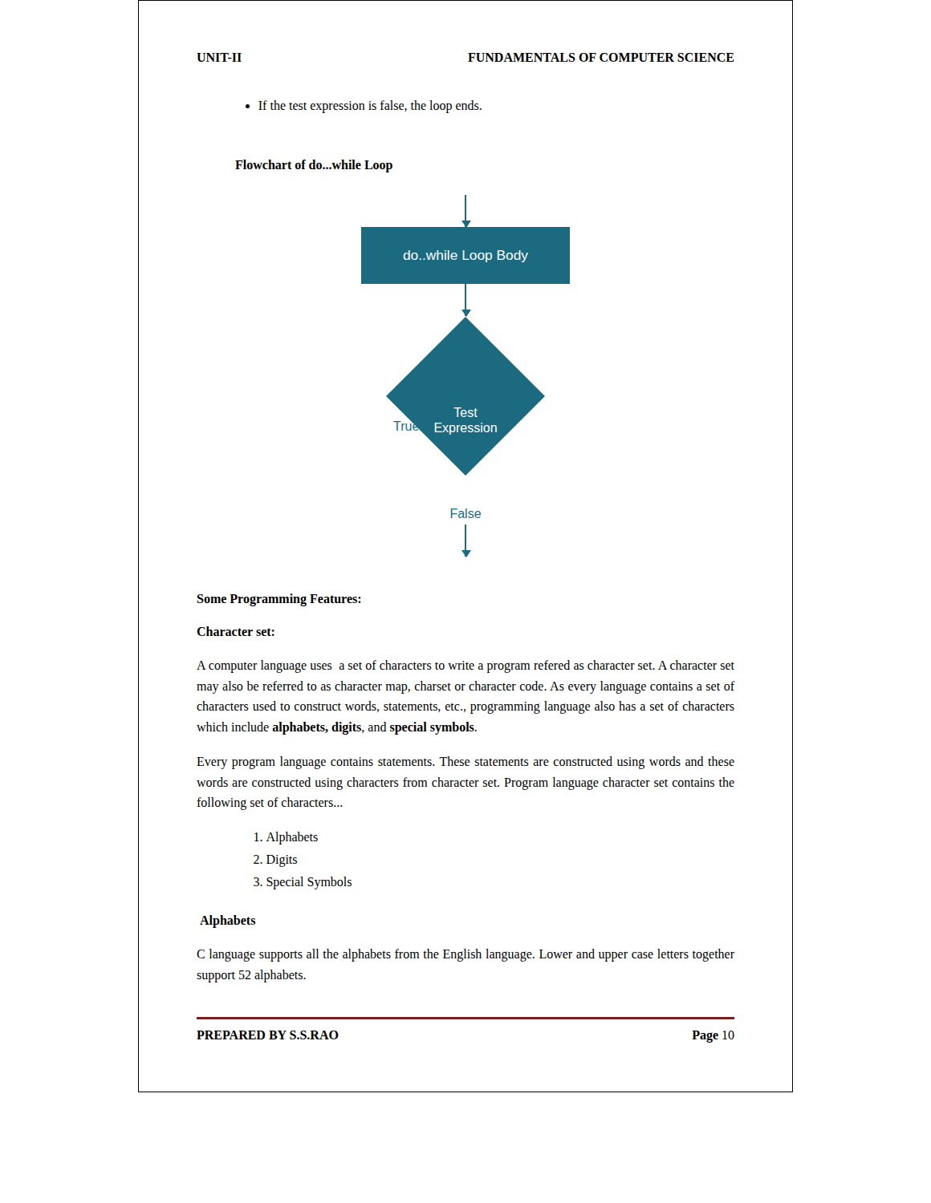UNIT-II
FUNDAMENTALS OF COMPUTER SCIENCE
If the test expression is false, the loop ends.
Flowchart of do...while Loop
do..while Loop Body
Test
Expression
True
False
Some Programming Features:
Character set:
A computer language uses a set of characters to write a program refered as character set. A character set may also be referred to as character map, charset or character code. As every language contains a set of characters used to construct words, statements, etc., programming language also has a set of characters which include alphabets, digits, and special symbols.
Every program language contains statements. These statements are constructed using words and these words are constructed using characters from character set. Program language character set contains the following set of characters...
Alphabets
Digits
Special Symbols
Alphabets
C language supports all the alphabets from the English language. Lower and upper case letters together support 52 alphabets.
PREPARED BY S.S.RAO
Page 10